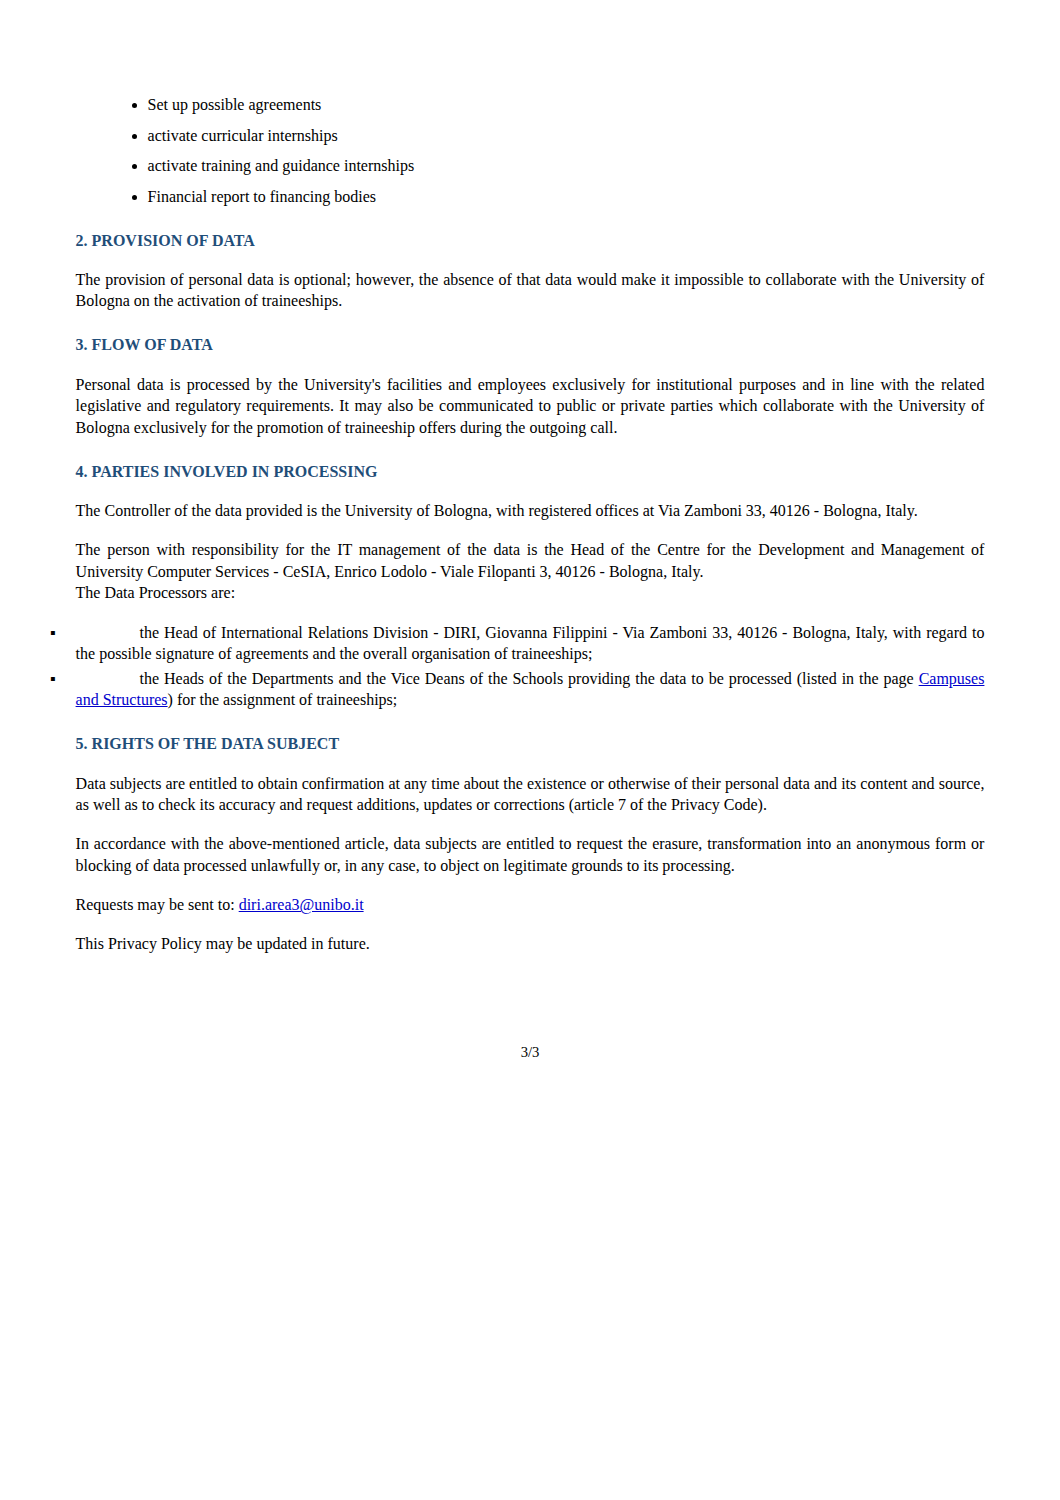Set up possible agreements
activate curricular internships
activate training and guidance internships
Financial report to financing bodies
2. PROVISION OF DATA
The provision of personal data is optional; however, the absence of that data would make it impossible to collaborate with the University of Bologna on the activation of traineeships.
3. FLOW OF DATA
Personal data is processed by the University's facilities and employees exclusively for institutional purposes and in line with the related legislative and regulatory requirements. It may also be communicated to public or private parties which collaborate with the University of Bologna exclusively for the promotion of traineeship offers during the outgoing call.
4. PARTIES INVOLVED IN PROCESSING
The Controller of the data provided is the University of Bologna, with registered offices at Via Zamboni 33, 40126 - Bologna, Italy.
The person with responsibility for the IT management of the data is the Head of the Centre for the Development and Management of University Computer Services - CeSIA, Enrico Lodolo - Viale Filopanti 3, 40126 - Bologna, Italy.
The Data Processors are:
the Head of International Relations Division - DIRI, Giovanna Filippini - Via Zamboni 33, 40126 - Bologna, Italy, with regard to the possible signature of agreements and the overall organisation of traineeships;
the Heads of the Departments and the Vice Deans of the Schools providing the data to be processed (listed in the page Campuses and Structures) for the assignment of traineeships;
5. RIGHTS OF THE DATA SUBJECT
Data subjects are entitled to obtain confirmation at any time about the existence or otherwise of their personal data and its content and source, as well as to check its accuracy and request additions, updates or corrections (article 7 of the Privacy Code).
In accordance with the above-mentioned article, data subjects are entitled to request the erasure, transformation into an anonymous form or blocking of data processed unlawfully or, in any case, to object on legitimate grounds to its processing.
Requests may be sent to: diri.area3@unibo.it
This Privacy Policy may be updated in future.
3/3